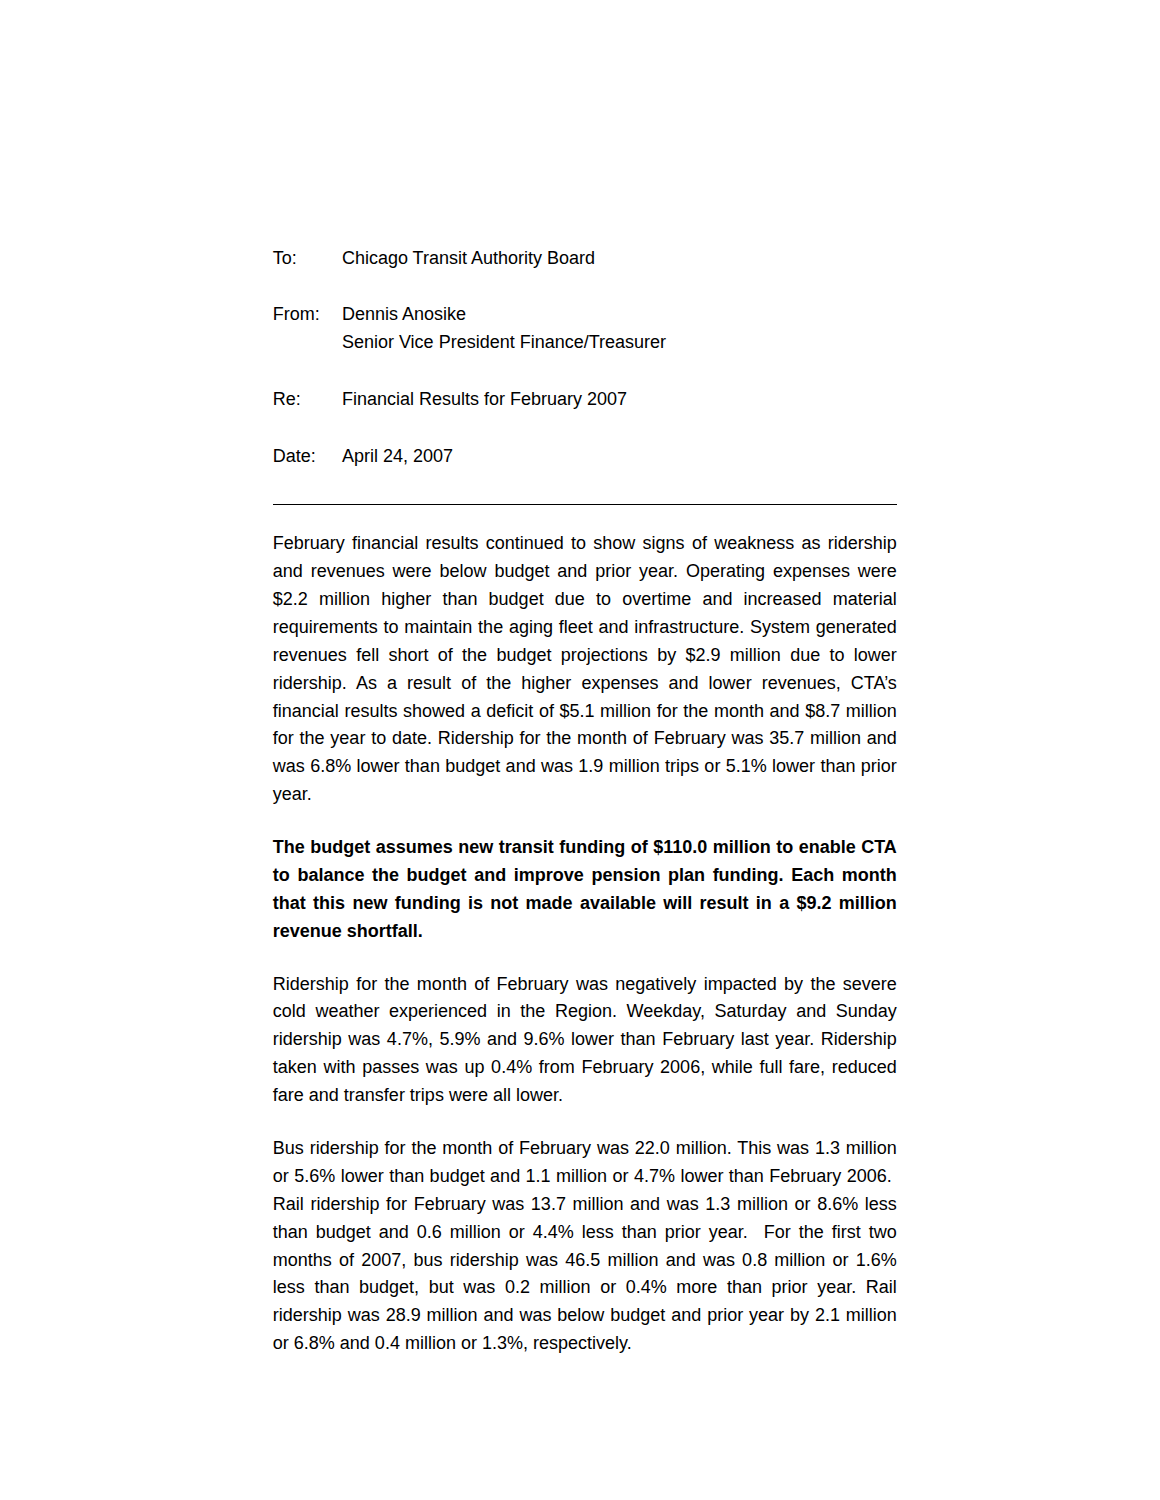To:
Chicago Transit Authority Board
From:
Dennis Anosike Senior Vice President Finance/Treasurer
Re:
Financial Results for February 2007
Date:
April 24, 2007
February financial results continued to show signs of weakness as ridership and revenues were below budget and prior year. Operating expenses were $2.2 million higher than budget due to overtime and increased material requirements to maintain the aging fleet and infrastructure. System generated revenues fell short of the budget projections by $2.9 million due to lower ridership. As a result of the higher expenses and lower revenues, CTA’s financial results showed a deficit of $5.1 million for the month and $8.7 million for the year to date. Ridership for the month of February was 35.7 million and was 6.8% lower than budget and was 1.9 million trips or 5.1% lower than prior year.
The budget assumes new transit funding of $110.0 million to enable CTA to balance the budget and improve pension plan funding. Each month that this new funding is not made available will result in a $9.2 million revenue shortfall.
Ridership for the month of February was negatively impacted by the severe cold weather experienced in the Region. Weekday, Saturday and Sunday ridership was 4.7%, 5.9% and 9.6% lower than February last year. Ridership taken with passes was up 0.4% from February 2006, while full fare, reduced fare and transfer trips were all lower.
Bus ridership for the month of February was 22.0 million. This was 1.3 million or 5.6% lower than budget and 1.1 million or 4.7% lower than February 2006. Rail ridership for February was 13.7 million and was 1.3 million or 8.6% less than budget and 0.6 million or 4.4% less than prior year. For the first two months of 2007, bus ridership was 46.5 million and was 0.8 million or 1.6% less than budget, but was 0.2 million or 0.4% more than prior year. Rail ridership was 28.9 million and was below budget and prior year by 2.1 million or 6.8% and 0.4 million or 1.3%, respectively.